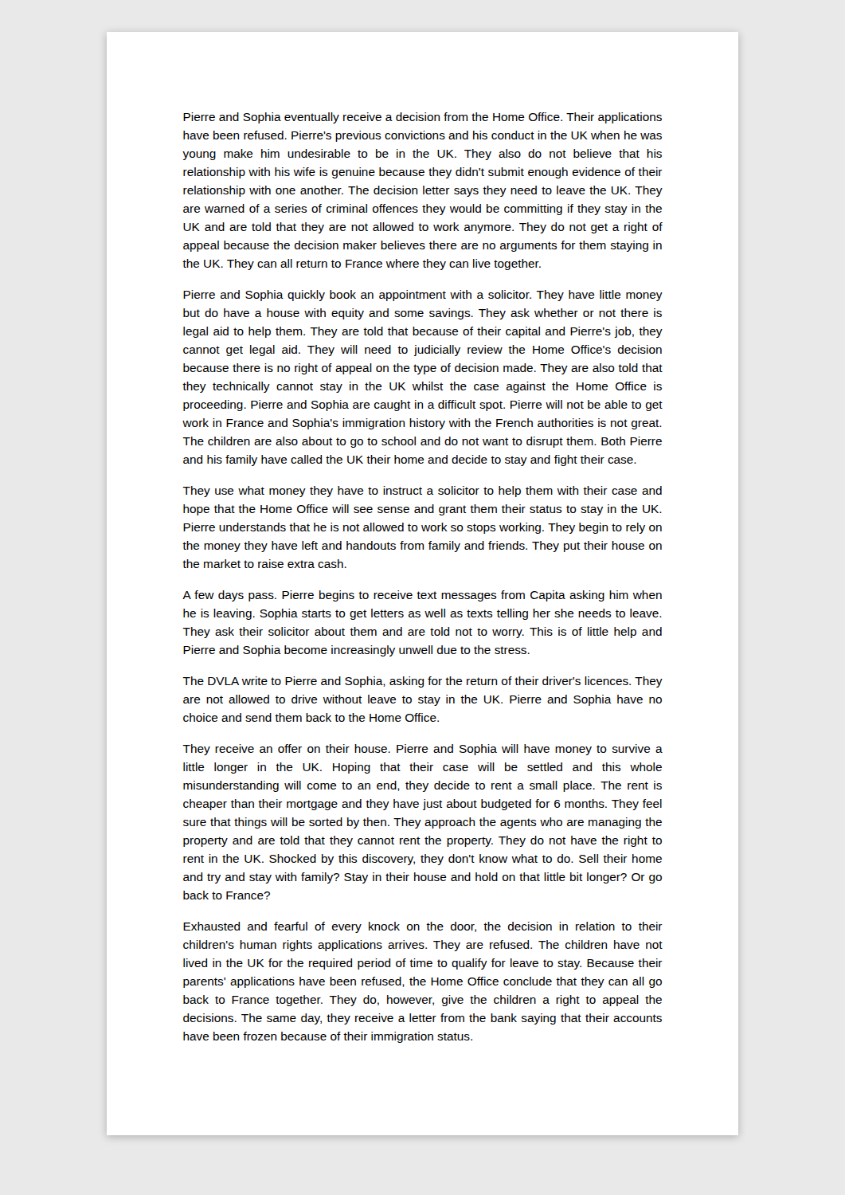Pierre and Sophia eventually receive a decision from the Home Office. Their applications have been refused. Pierre's previous convictions and his conduct in the UK when he was young make him undesirable to be in the UK. They also do not believe that his relationship with his wife is genuine because they didn't submit enough evidence of their relationship with one another. The decision letter says they need to leave the UK. They are warned of a series of criminal offences they would be committing if they stay in the UK and are told that they are not allowed to work anymore. They do not get a right of appeal because the decision maker believes there are no arguments for them staying in the UK. They can all return to France where they can live together.
Pierre and Sophia quickly book an appointment with a solicitor. They have little money but do have a house with equity and some savings. They ask whether or not there is legal aid to help them. They are told that because of their capital and Pierre's job, they cannot get legal aid. They will need to judicially review the Home Office's decision because there is no right of appeal on the type of decision made. They are also told that they technically cannot stay in the UK whilst the case against the Home Office is proceeding. Pierre and Sophia are caught in a difficult spot. Pierre will not be able to get work in France and Sophia's immigration history with the French authorities is not great. The children are also about to go to school and do not want to disrupt them. Both Pierre and his family have called the UK their home and decide to stay and fight their case.
They use what money they have to instruct a solicitor to help them with their case and hope that the Home Office will see sense and grant them their status to stay in the UK. Pierre understands that he is not allowed to work so stops working. They begin to rely on the money they have left and handouts from family and friends. They put their house on the market to raise extra cash.
A few days pass. Pierre begins to receive text messages from Capita asking him when he is leaving. Sophia starts to get letters as well as texts telling her she needs to leave. They ask their solicitor about them and are told not to worry. This is of little help and Pierre and Sophia become increasingly unwell due to the stress.
The DVLA write to Pierre and Sophia, asking for the return of their driver's licences. They are not allowed to drive without leave to stay in the UK. Pierre and Sophia have no choice and send them back to the Home Office.
They receive an offer on their house. Pierre and Sophia will have money to survive a little longer in the UK. Hoping that their case will be settled and this whole misunderstanding will come to an end, they decide to rent a small place. The rent is cheaper than their mortgage and they have just about budgeted for 6 months. They feel sure that things will be sorted by then. They approach the agents who are managing the property and are told that they cannot rent the property. They do not have the right to rent in the UK. Shocked by this discovery, they don't know what to do. Sell their home and try and stay with family? Stay in their house and hold on that little bit longer? Or go back to France?
Exhausted and fearful of every knock on the door, the decision in relation to their children's human rights applications arrives. They are refused. The children have not lived in the UK for the required period of time to qualify for leave to stay. Because their parents' applications have been refused, the Home Office conclude that they can all go back to France together. They do, however, give the children a right to appeal the decisions. The same day, they receive a letter from the bank saying that their accounts have been frozen because of their immigration status.